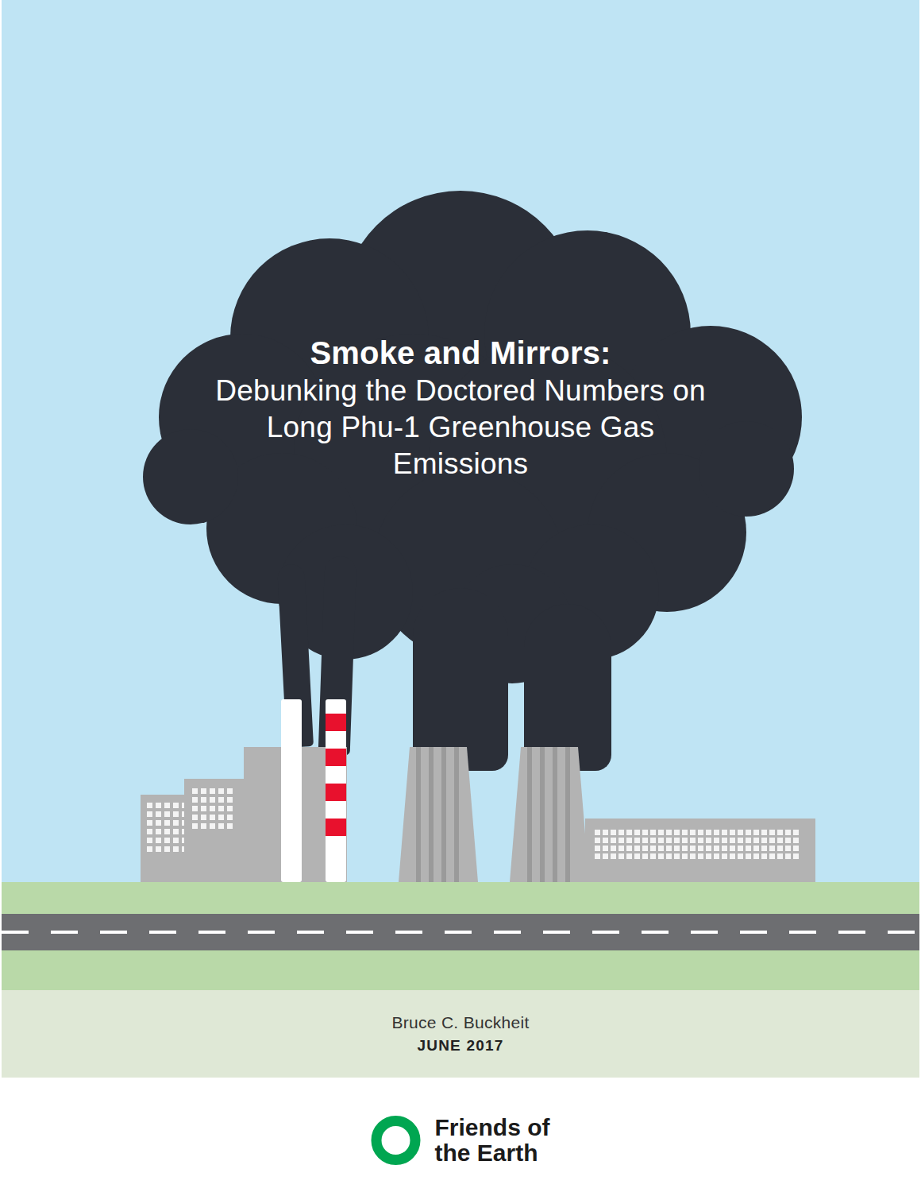Smoke and Mirrors: Debunking the Doctored Numbers on Long Phu-1 Greenhouse Gas Emissions
Bruce C. Buckheit
JUNE 2017
Friends of
the Earth